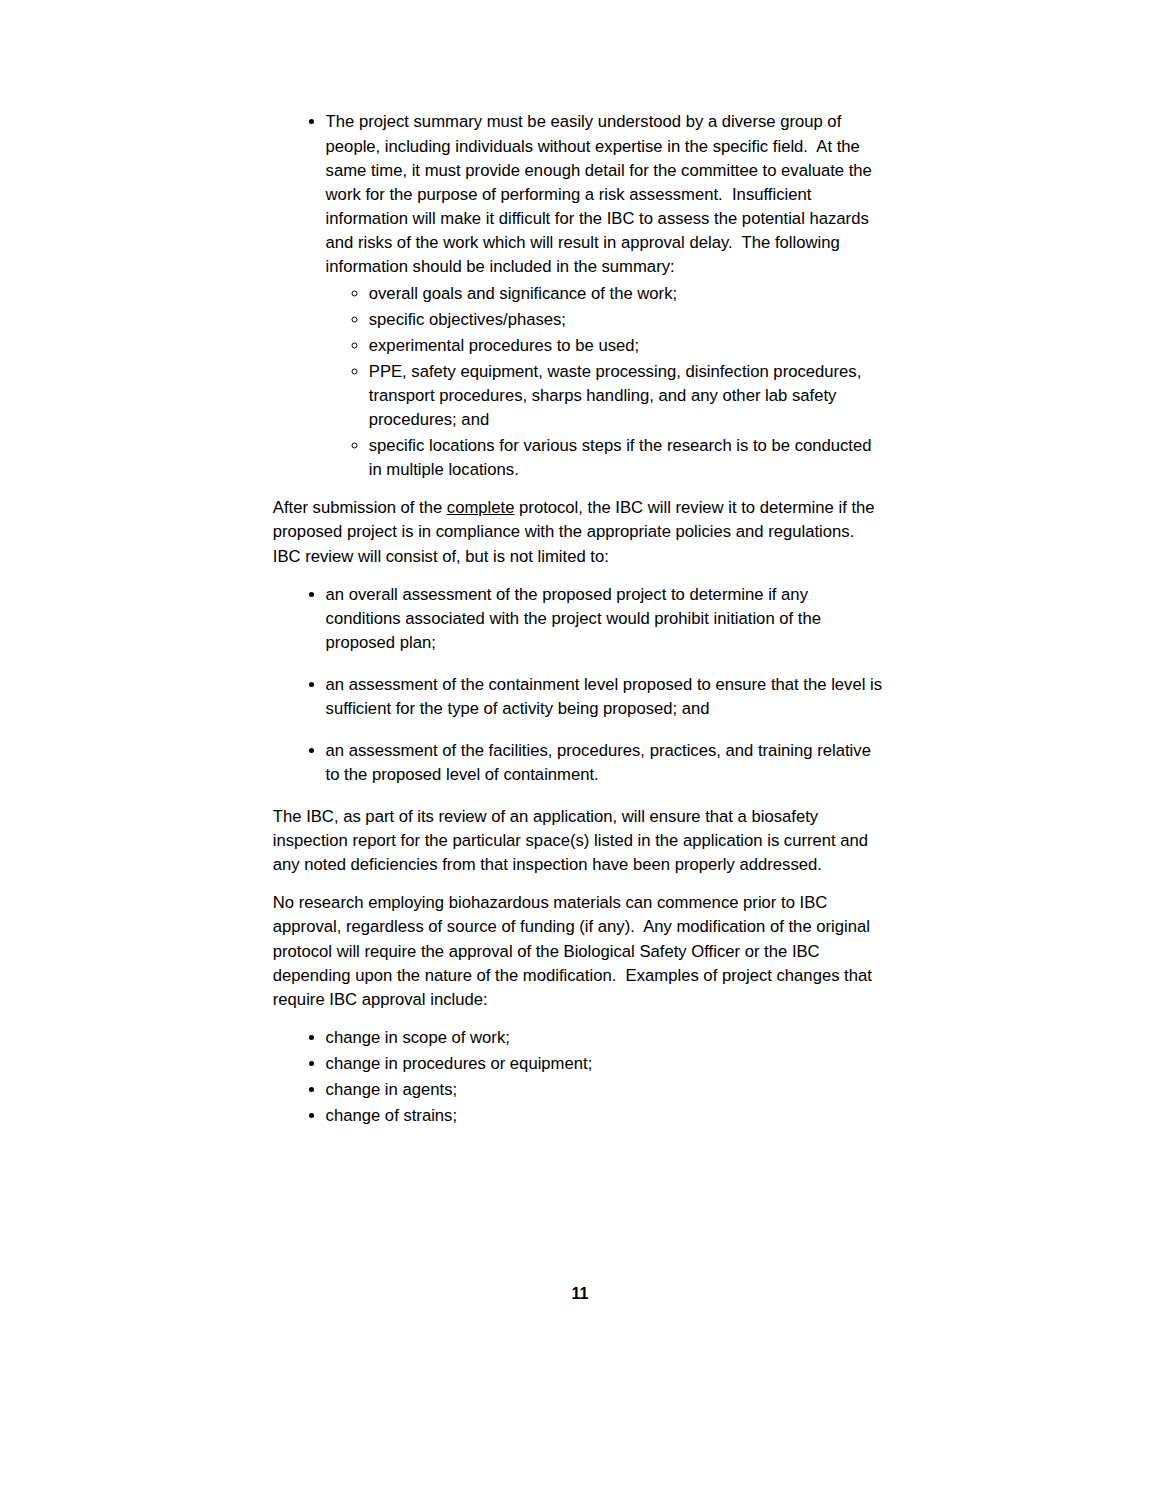The project summary must be easily understood by a diverse group of people, including individuals without expertise in the specific field. At the same time, it must provide enough detail for the committee to evaluate the work for the purpose of performing a risk assessment. Insufficient information will make it difficult for the IBC to assess the potential hazards and risks of the work which will result in approval delay. The following information should be included in the summary:
overall goals and significance of the work;
specific objectives/phases;
experimental procedures to be used;
PPE, safety equipment, waste processing, disinfection procedures, transport procedures, sharps handling, and any other lab safety procedures; and
specific locations for various steps if the research is to be conducted in multiple locations.
After submission of the complete protocol, the IBC will review it to determine if the proposed project is in compliance with the appropriate policies and regulations. IBC review will consist of, but is not limited to:
an overall assessment of the proposed project to determine if any conditions associated with the project would prohibit initiation of the proposed plan;
an assessment of the containment level proposed to ensure that the level is sufficient for the type of activity being proposed; and
an assessment of the facilities, procedures, practices, and training relative to the proposed level of containment.
The IBC, as part of its review of an application, will ensure that a biosafety inspection report for the particular space(s) listed in the application is current and any noted deficiencies from that inspection have been properly addressed.
No research employing biohazardous materials can commence prior to IBC approval, regardless of source of funding (if any). Any modification of the original protocol will require the approval of the Biological Safety Officer or the IBC depending upon the nature of the modification. Examples of project changes that require IBC approval include:
change in scope of work;
change in procedures or equipment;
change in agents;
change of strains;
11